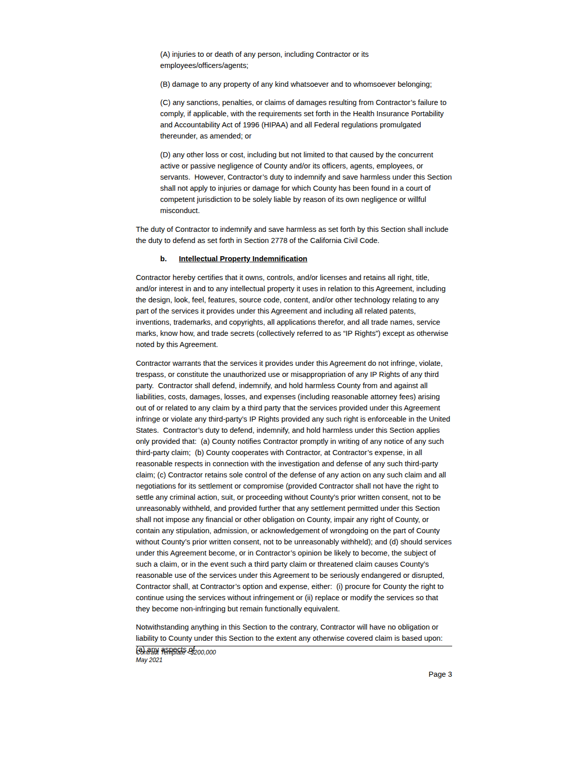(A) injuries to or death of any person, including Contractor or its employees/officers/agents;
(B) damage to any property of any kind whatsoever and to whomsoever belonging;
(C) any sanctions, penalties, or claims of damages resulting from Contractor’s failure to comply, if applicable, with the requirements set forth in the Health Insurance Portability and Accountability Act of 1996 (HIPAA) and all Federal regulations promulgated thereunder, as amended; or
(D) any other loss or cost, including but not limited to that caused by the concurrent active or passive negligence of County and/or its officers, agents, employees, or servants. However, Contractor’s duty to indemnify and save harmless under this Section shall not apply to injuries or damage for which County has been found in a court of competent jurisdiction to be solely liable by reason of its own negligence or willful misconduct.
The duty of Contractor to indemnify and save harmless as set forth by this Section shall include the duty to defend as set forth in Section 2778 of the California Civil Code.
b. Intellectual Property Indemnification
Contractor hereby certifies that it owns, controls, and/or licenses and retains all right, title, and/or interest in and to any intellectual property it uses in relation to this Agreement, including the design, look, feel, features, source code, content, and/or other technology relating to any part of the services it provides under this Agreement and including all related patents, inventions, trademarks, and copyrights, all applications therefor, and all trade names, service marks, know how, and trade secrets (collectively referred to as “IP Rights”) except as otherwise noted by this Agreement.
Contractor warrants that the services it provides under this Agreement do not infringe, violate, trespass, or constitute the unauthorized use or misappropriation of any IP Rights of any third party. Contractor shall defend, indemnify, and hold harmless County from and against all liabilities, costs, damages, losses, and expenses (including reasonable attorney fees) arising out of or related to any claim by a third party that the services provided under this Agreement infringe or violate any third-party’s IP Rights provided any such right is enforceable in the United States. Contractor’s duty to defend, indemnify, and hold harmless under this Section applies only provided that: (a) County notifies Contractor promptly in writing of any notice of any such third-party claim; (b) County cooperates with Contractor, at Contractor’s expense, in all reasonable respects in connection with the investigation and defense of any such third-party claim; (c) Contractor retains sole control of the defense of any action on any such claim and all negotiations for its settlement or compromise (provided Contractor shall not have the right to settle any criminal action, suit, or proceeding without County’s prior written consent, not to be unreasonably withheld, and provided further that any settlement permitted under this Section shall not impose any financial or other obligation on County, impair any right of County, or contain any stipulation, admission, or acknowledgement of wrongdoing on the part of County without County’s prior written consent, not to be unreasonably withheld); and (d) should services under this Agreement become, or in Contractor’s opinion be likely to become, the subject of such a claim, or in the event such a third party claim or threatened claim causes County’s reasonable use of the services under this Agreement to be seriously endangered or disrupted, Contractor shall, at Contractor’s option and expense, either: (i) procure for County the right to continue using the services without infringement or (ii) replace or modify the services so that they become non-infringing but remain functionally equivalent.
Notwithstanding anything in this Section to the contrary, Contractor will have no obligation or liability to County under this Section to the extent any otherwise covered claim is based upon: (a) any aspects of
Contract Template <$200,000
May 2021
Page 3